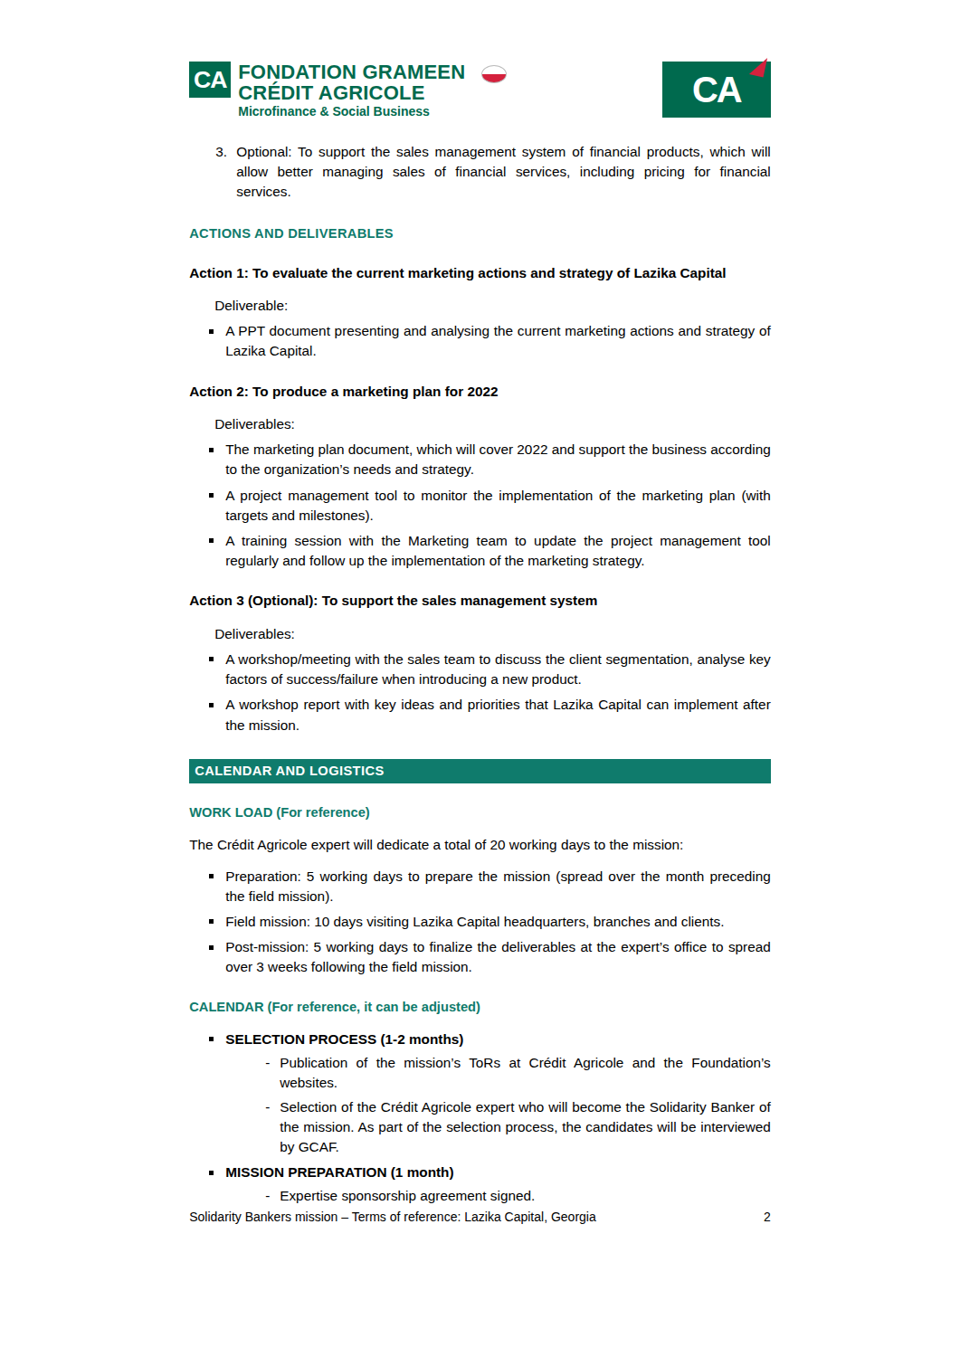CA
FONDATION GRAMEEN
CRÉDIT AGRICOLE
Microfinance & Social Business
CA
Optional: To support the sales management system of financial products, which will allow better managing sales of financial services, including pricing for financial services.
Actions and deliverables
Action 1: To evaluate the current marketing actions and strategy of Lazika Capital
Deliverable:
A PPT document presenting and analysing the current marketing actions and strategy of Lazika Capital.
Action 2: To produce a marketing plan for 2022
Deliverables:
The marketing plan document, which will cover 2022 and support the business according to the organization’s needs and strategy.
A project management tool to monitor the implementation of the marketing plan (with targets and milestones).
A training session with the Marketing team to update the project management tool regularly and follow up the implementation of the marketing strategy.
Action 3 (Optional): To support the sales management system
Deliverables:
A workshop/meeting with the sales team to discuss the client segmentation, analyse key factors of success/failure when introducing a new product.
A workshop report with key ideas and priorities that Lazika Capital can implement after the mission.
Calendar and logistics
WORK LOAD (For reference)
The Crédit Agricole expert will dedicate a total of 20 working days to the mission:
Preparation: 5 working days to prepare the mission (spread over the month preceding the field mission).
Field mission: 10 days visiting Lazika Capital headquarters, branches and clients.
Post-mission: 5 working days to finalize the deliverables at the expert’s office to spread over 3 weeks following the field mission.
CALENDAR (For reference, it can be adjusted)
SELECTION PROCESS (1-2 months)
Publication of the mission’s ToRs at Crédit Agricole and the Foundation’s websites.
Selection of the Crédit Agricole expert who will become the Solidarity Banker of the mission. As part of the selection process, the candidates will be interviewed by GCAF.
MISSION PREPARATION (1 month)
Expertise sponsorship agreement signed.
Solidarity Bankers mission – Terms of reference: Lazika Capital, Georgia 2